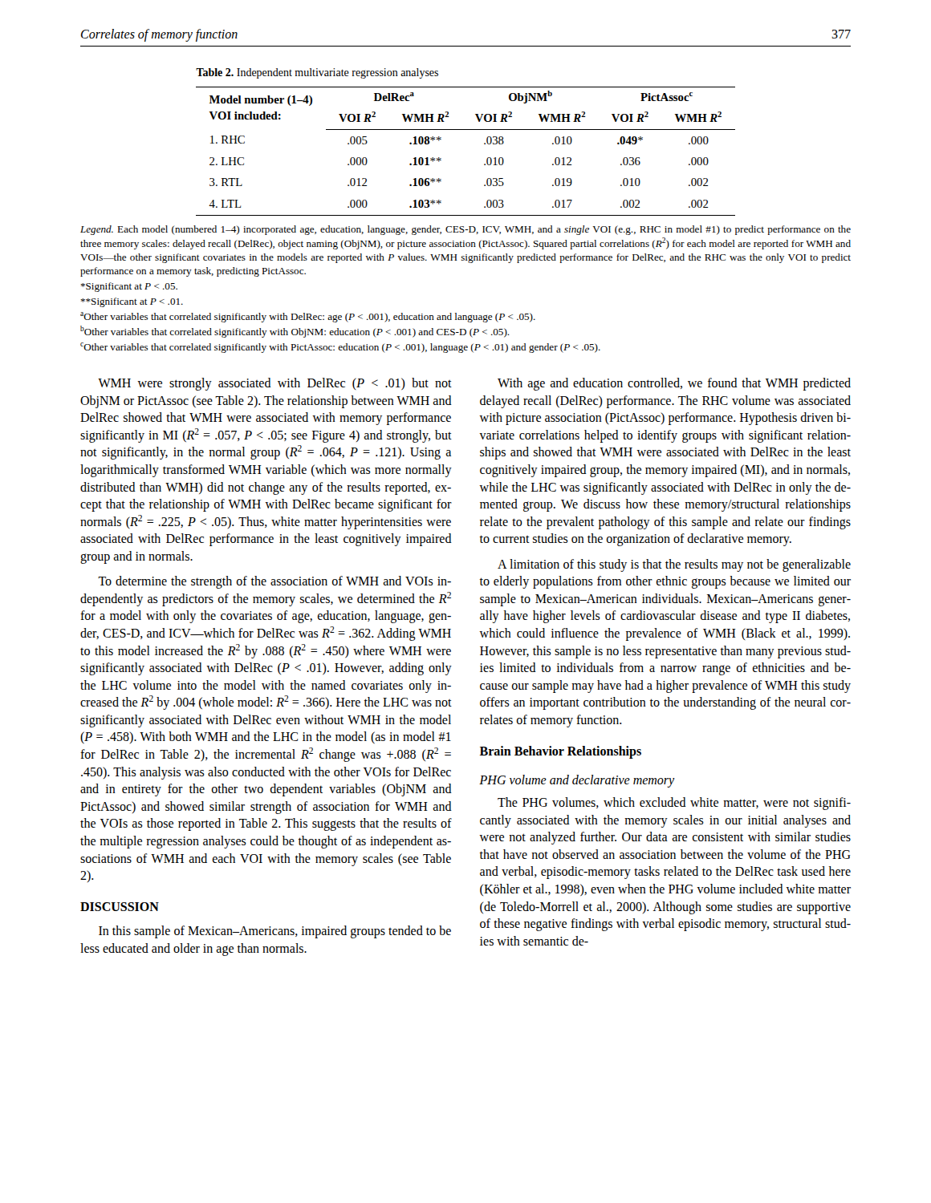Correlates of memory function 377
Table 2. Independent multivariate regression analyses
| Model number (1–4) VOI included: | DelRec a | ObjNM b | PictAssoc c |
| --- | --- | --- | --- |
| VOI R 2 | WMH R 2 | VOI R 2 | WMH R 2 | VOI R 2 | WMH R 2 |
| 1. RHC | .005 | .108 ** | .038 | .010 | .049 * | .000 |
| 2. LHC | .000 | .101 ** | .010 | .012 | .036 | .000 |
| 3. RTL | .012 | .106 ** | .035 | .019 | .010 | .002 |
| 4. LTL | .000 | .103 ** | .003 | .017 | .002 | .002 |
Legend. Each model (numbered 1–4) incorporated age, education, language, gender, CES-D, ICV, WMH, and a single VOI (e.g., RHC in model #1) to predict performance on the three memory scales: delayed recall (DelRec), object naming (ObjNM), or picture association (PictAssoc). Squared partial correlations (R2) for each model are reported for WMH and VOIs—the other significant covariates in the models are reported with P values. WMH significantly predicted performance for DelRec, and the RHC was the only VOI to predict performance on a memory task, predicting PictAssoc.
*Significant at P < .05.
**Significant at P < .01.
aOther variables that correlated significantly with DelRec: age (P < .001), education and language (P < .05).
bOther variables that correlated significantly with ObjNM: education (P < .001) and CES-D (P < .05).
cOther variables that correlated significantly with PictAssoc: education (P < .001), language (P < .01) and gender (P < .05).
WMH were strongly associated with DelRec (P < .01) but not ObjNM or PictAssoc (see Table 2). The relationship between WMH and DelRec showed that WMH were associated with memory performance significantly in MI (R2 = .057, P < .05; see Figure 4) and strongly, but not significantly, in the normal group (R2 = .064, P = .121). Using a logarithmically transformed WMH variable (which was more normally distributed than WMH) did not change any of the results reported, except that the relationship of WMH with DelRec became significant for normals (R2 = .225, P < .05). Thus, white matter hyperintensities were associated with DelRec performance in the least cognitively impaired group and in normals.
To determine the strength of the association of WMH and VOIs independently as predictors of the memory scales, we determined the R2 for a model with only the covariates of age, education, language, gender, CES-D, and ICV—which for DelRec was R2 = .362. Adding WMH to this model increased the R2 by .088 (R2 = .450) where WMH were significantly associated with DelRec (P < .01). However, adding only the LHC volume into the model with the named covariates only increased the R2 by .004 (whole model: R2 = .366). Here the LHC was not significantly associated with DelRec even without WMH in the model (P = .458). With both WMH and the LHC in the model (as in model #1 for DelRec in Table 2), the incremental R2 change was +.088 (R2 = .450). This analysis was also conducted with the other VOIs for DelRec and in entirety for the other two dependent variables (ObjNM and PictAssoc) and showed similar strength of association for WMH and the VOIs as those reported in Table 2. This suggests that the results of the multiple regression analyses could be thought of as independent associations of WMH and each VOI with the memory scales (see Table 2).
DISCUSSION
In this sample of Mexican–Americans, impaired groups tended to be less educated and older in age than normals.
With age and education controlled, we found that WMH predicted delayed recall (DelRec) performance. The RHC volume was associated with picture association (PictAssoc) performance. Hypothesis driven bivariate correlations helped to identify groups with significant relationships and showed that WMH were associated with DelRec in the least cognitively impaired group, the memory impaired (MI), and in normals, while the LHC was significantly associated with DelRec in only the demented group. We discuss how these memory/structural relationships relate to the prevalent pathology of this sample and relate our findings to current studies on the organization of declarative memory.
A limitation of this study is that the results may not be generalizable to elderly populations from other ethnic groups because we limited our sample to Mexican–American individuals. Mexican–Americans generally have higher levels of cardiovascular disease and type II diabetes, which could influence the prevalence of WMH (Black et al., 1999). However, this sample is no less representative than many previous studies limited to individuals from a narrow range of ethnicities and because our sample may have had a higher prevalence of WMH this study offers an important contribution to the understanding of the neural correlates of memory function.
Brain Behavior Relationships
PHG volume and declarative memory
The PHG volumes, which excluded white matter, were not significantly associated with the memory scales in our initial analyses and were not analyzed further. Our data are consistent with similar studies that have not observed an association between the volume of the PHG and verbal, episodic-memory tasks related to the DelRec task used here (Köhler et al., 1998), even when the PHG volume included white matter (de Toledo-Morrell et al., 2000). Although some studies are supportive of these negative findings with verbal episodic memory, structural studies with semantic de-